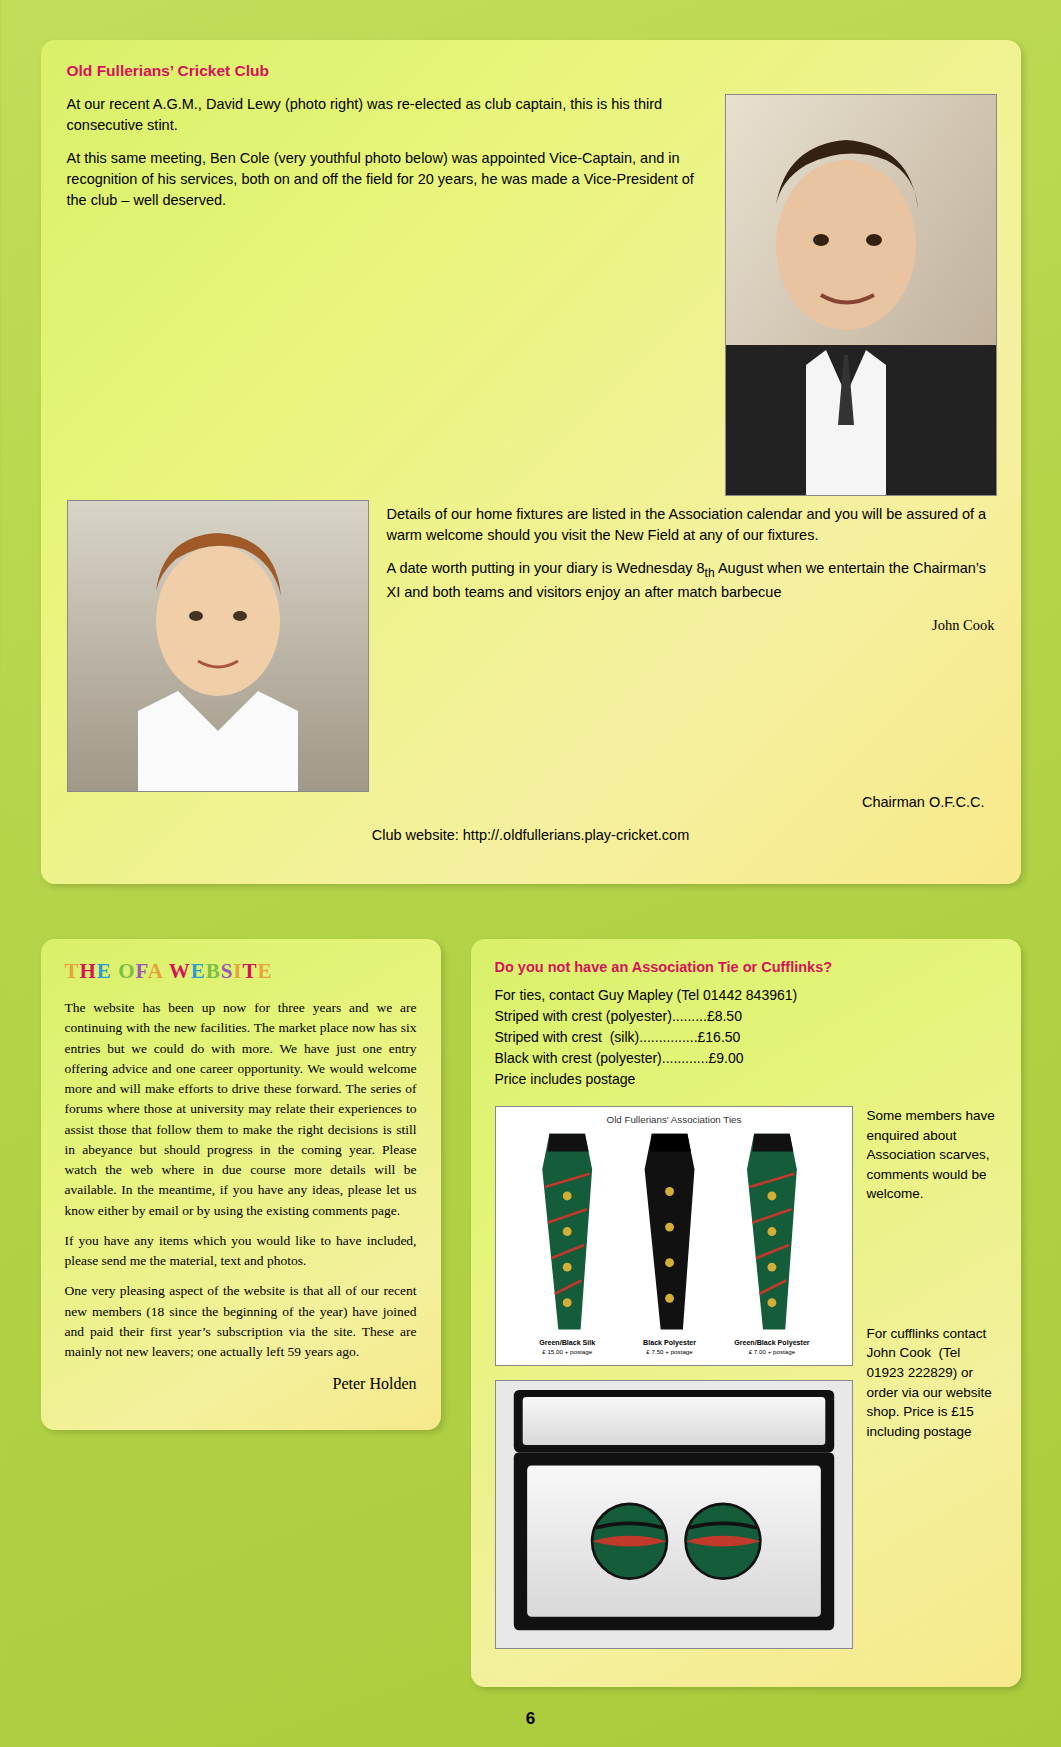Old Fullerians’ Cricket Club
At our recent A.G.M., David Lewy (photo right) was re-elected as club captain, this is his third consecutive stint.
At this same meeting, Ben Cole (very youthful photo below) was appointed Vice-Captain, and in recognition of his services, both on and off the field for 20 years, he was made a Vice-President of the club – well deserved.
Details of our home fixtures are listed in the Association calendar and you will be assured of a warm welcome should you visit the New Field at any of our fixtures.
A date worth putting in your diary is Wednesday 8th August when we entertain the Chairman’s XI and both teams and visitors enjoy an after match barbecue
John Cook
Chairman O.F.C.C.
Club website: http://.oldfullerians.play-cricket.com
THE OFA WEBSITE
The website has been up now for three years and we are continuing with the new facilities. The market place now has six entries but we could do with more. We have just one entry offering advice and one career opportunity. We would welcome more and will make efforts to drive these forward. The series of forums where those at university may relate their experiences to assist those that follow them to make the right decisions is still in abeyance but should progress in the coming year. Please watch the web where in due course more details will be available. In the meantime, if you have any ideas, please let us know either by email or by using the existing comments page.
If you have any items which you would like to have included, please send me the material, text and photos.
One very pleasing aspect of the website is that all of our recent new members (18 since the beginning of the year) have joined and paid their first year’s subscription via the site. These are mainly not new leavers; one actually left 59 years ago.
Peter Holden
Do you not have an Association Tie or Cufflinks?
For ties, contact Guy Mapley (Tel 01442 843961)
Striped with crest (polyester).........£8.50
Striped with crest (silk)...............£16.50
Black with crest (polyester)............£9.00
Price includes postage
Some members have enquired about Association scarves, comments would be welcome.
For cufflinks contact John Cook (Tel 01923 222829) or order via our website shop. Price is £15 including postage
6